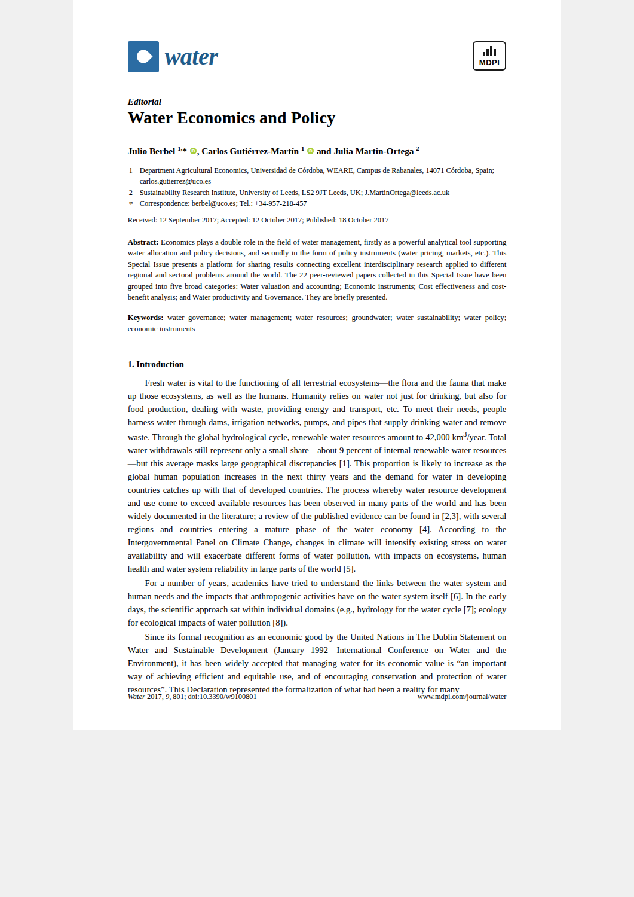water
MDPI
Editorial
Water Economics and Policy
Julio Berbel 1,* , Carlos Gutiérrez-Martín 1 and Julia Martin-Ortega 2
1 Department Agricultural Economics, Universidad de Córdoba, WEARE, Campus de Rabanales, 14071 Córdoba, Spain; carlos.gutierrez@uco.es
2 Sustainability Research Institute, University of Leeds, LS2 9JT Leeds, UK; J.MartinOrtega@leeds.ac.uk
*Correspondence: berbel@uco.es; Tel.: +34-957-218-457
Received: 12 September 2017; Accepted: 12 October 2017; Published: 18 October 2017
Abstract: Economics plays a double role in the field of water management, firstly as a powerful analytical tool supporting water allocation and policy decisions, and secondly in the form of policy instruments (water pricing, markets, etc.). This Special Issue presents a platform for sharing results connecting excellent interdisciplinary research applied to different regional and sectoral problems around the world. The 22 peer-reviewed papers collected in this Special Issue have been grouped into five broad categories: Water valuation and accounting; Economic instruments; Cost effectiveness and cost-benefit analysis; and Water productivity and Governance. They are briefly presented.
Keywords: water governance; water management; water resources; groundwater; water sustainability; water policy; economic instruments
1. Introduction
Fresh water is vital to the functioning of all terrestrial ecosystems—the flora and the fauna that make up those ecosystems, as well as the humans. Humanity relies on water not just for drinking, but also for food production, dealing with waste, providing energy and transport, etc. To meet their needs, people harness water through dams, irrigation networks, pumps, and pipes that supply drinking water and remove waste. Through the global hydrological cycle, renewable water resources amount to 42,000 km3/year. Total water withdrawals still represent only a small share—about 9 percent of internal renewable water resources—but this average masks large geographical discrepancies [1]. This proportion is likely to increase as the global human population increases in the next thirty years and the demand for water in developing countries catches up with that of developed countries. The process whereby water resource development and use come to exceed available resources has been observed in many parts of the world and has been widely documented in the literature; a review of the published evidence can be found in [2,3], with several regions and countries entering a mature phase of the water economy [4]. According to the Intergovernmental Panel on Climate Change, changes in climate will intensify existing stress on water availability and will exacerbate different forms of water pollution, with impacts on ecosystems, human health and water system reliability in large parts of the world [5].
For a number of years, academics have tried to understand the links between the water system and human needs and the impacts that anthropogenic activities have on the water system itself [6]. In the early days, the scientific approach sat within individual domains (e.g., hydrology for the water cycle [7]; ecology for ecological impacts of water pollution [8]).
Since its formal recognition as an economic good by the United Nations in The Dublin Statement on Water and Sustainable Development (January 1992—International Conference on Water and the Environment), it has been widely accepted that managing water for its economic value is “an important way of achieving efficient and equitable use, and of encouraging conservation and protection of water resources”. This Declaration represented the formalization of what had been a reality for many
Water 2017, 9, 801; doi:10.3390/w9100801
www.mdpi.com/journal/water